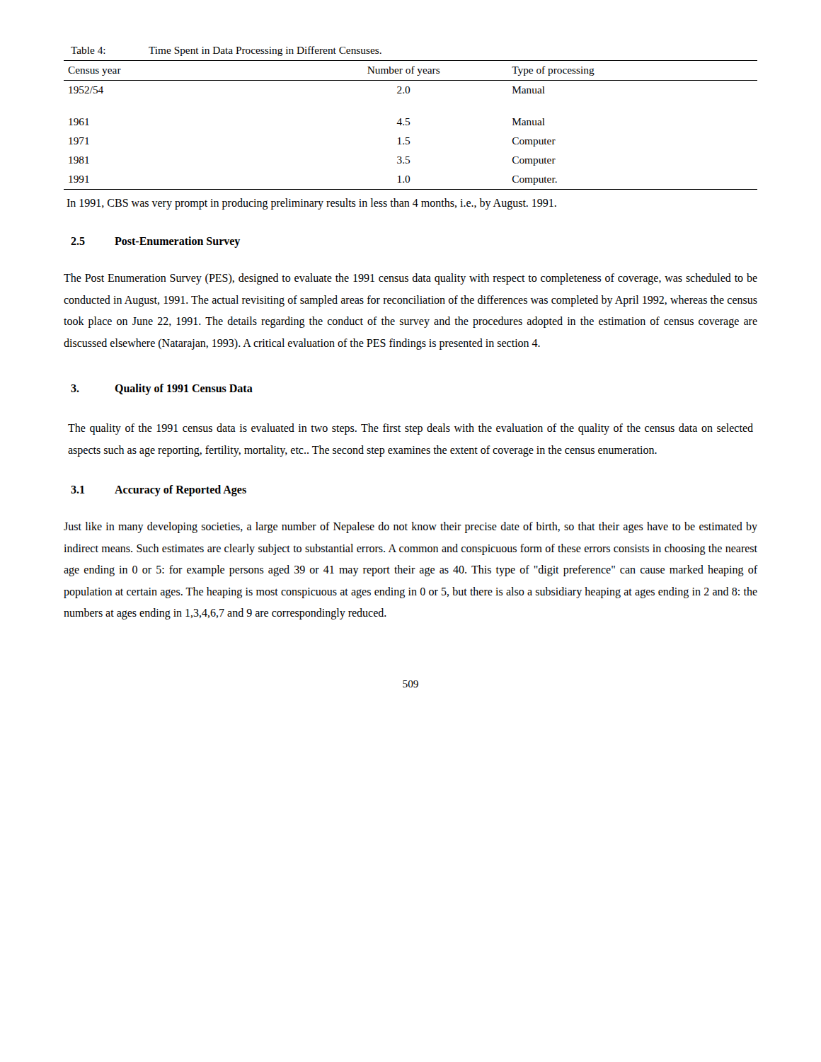Table 4: Time Spent in Data Processing in Different Censuses.
| Census year | Number of years | Type of processing |
| --- | --- | --- |
| 1952/54 | 2.0 | Manual |
| 1961 | 4.5 | Manual |
| 1971 | 1.5 | Computer |
| 1981 | 3.5 | Computer |
| 1991 | 1.0 | Computer. |
In 1991, CBS was very prompt in producing preliminary results in less than 4 months, i.e., by August. 1991.
2.5 Post-Enumeration Survey
The Post Enumeration Survey (PES), designed to evaluate the 1991 census data quality with respect to completeness of coverage, was scheduled to be conducted in August, 1991. The actual revisiting of sampled areas for reconciliation of the differences was completed by April 1992, whereas the census took place on June 22, 1991. The details regarding the conduct of the survey and the procedures adopted in the estimation of census coverage are discussed elsewhere (Natarajan, 1993). A critical evaluation of the PES findings is presented in section 4.
3. Quality of 1991 Census Data
The quality of the 1991 census data is evaluated in two steps. The first step deals with the evaluation of the quality of the census data on selected aspects such as age reporting, fertility, mortality, etc.. The second step examines the extent of coverage in the census enumeration.
3.1 Accuracy of Reported Ages
Just like in many developing societies, a large number of Nepalese do not know their precise date of birth, so that their ages have to be estimated by indirect means. Such estimates are clearly subject to substantial errors. A common and conspicuous form of these errors consists in choosing the nearest age ending in 0 or 5: for example persons aged 39 or 41 may report their age as 40. This type of "digit preference" can cause marked heaping of population at certain ages. The heaping is most conspicuous at ages ending in 0 or 5, but there is also a subsidiary heaping at ages ending in 2 and 8: the numbers at ages ending in 1,3,4,6,7 and 9 are correspondingly reduced.
509